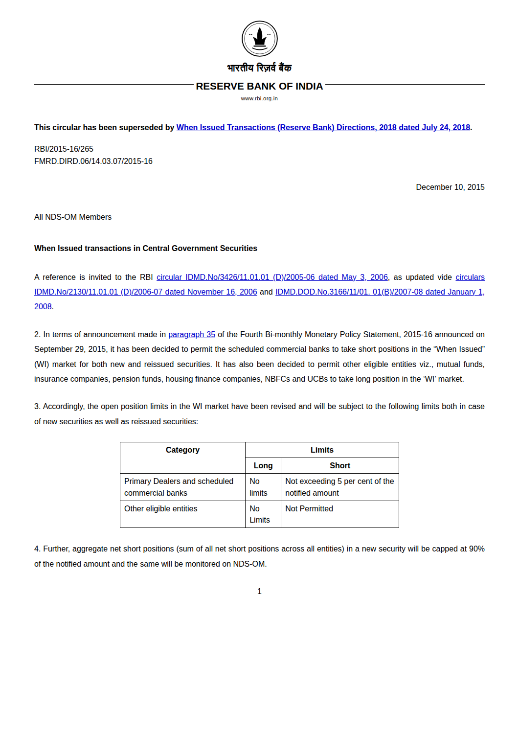भारतीय रिज़र्व बैंक
RESERVE BANK OF INDIA
www.rbi.org.in
This circular has been superseded by When Issued Transactions (Reserve Bank) Directions, 2018 dated July 24, 2018.
RBI/2015-16/265
FMRD.DIRD.06/14.03.07/2015-16
December 10, 2015
All NDS-OM Members
When Issued transactions in Central Government Securities
A reference is invited to the RBI circular IDMD.No/3426/11.01.01 (D)/2005-06 dated May 3, 2006, as updated vide circulars IDMD.No/2130/11.01.01 (D)/2006-07 dated November 16, 2006 and IDMD.DOD.No.3166/11/01. 01(B)/2007-08 dated January 1, 2008.
2. In terms of announcement made in paragraph 35 of the Fourth Bi-monthly Monetary Policy Statement, 2015-16 announced on September 29, 2015, it has been decided to permit the scheduled commercial banks to take short positions in the “When Issued” (WI) market for both new and reissued securities. It has also been decided to permit other eligible entities viz., mutual funds, insurance companies, pension funds, housing finance companies, NBFCs and UCBs to take long position in the ‘WI’ market.
3. Accordingly, the open position limits in the WI market have been revised and will be subject to the following limits both in case of new securities as well as reissued securities:
| Category | Limits |
| --- | --- |
| Long | Short |
| Primary Dealers and scheduled commercial banks | No limits | Not exceeding 5 per cent of the notified amount |
| Other eligible entities | No Limits | Not Permitted |
4. Further, aggregate net short positions (sum of all net short positions across all entities) in a new security will be capped at 90% of the notified amount and the same will be monitored on NDS-OM.
1